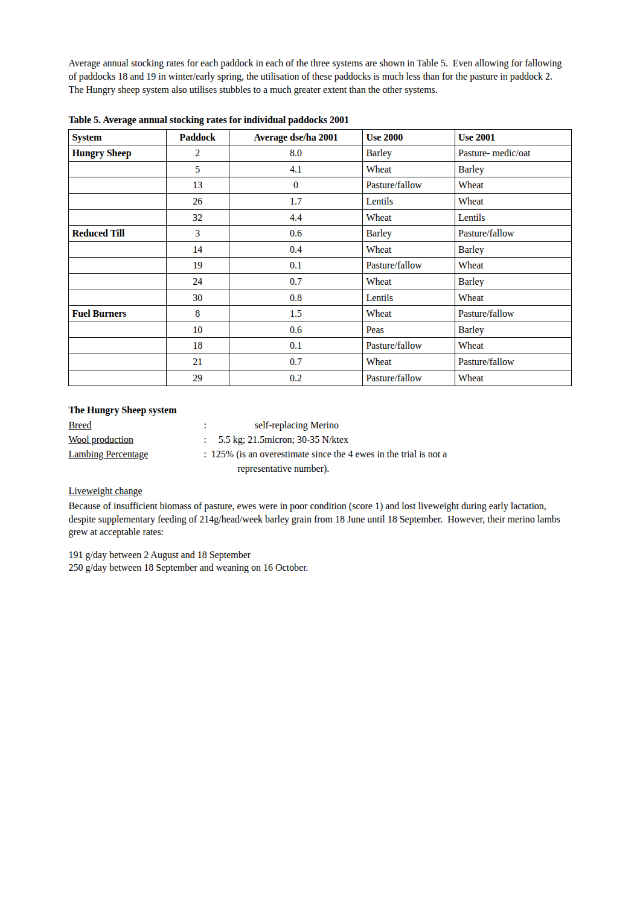Average annual stocking rates for each paddock in each of the three systems are shown in Table 5. Even allowing for fallowing of paddocks 18 and 19 in winter/early spring, the utilisation of these paddocks is much less than for the pasture in paddock 2. The Hungry sheep system also utilises stubbles to a much greater extent than the other systems.
Table 5. Average annual stocking rates for individual paddocks 2001
| System | Paddock | Average dse/ha 2001 | Use 2000 | Use 2001 |
| --- | --- | --- | --- | --- |
| Hungry Sheep | 2 | 8.0 | Barley | Pasture- medic/oat |
| | 5 | 4.1 | Wheat | Barley |
| | 13 | 0 | Pasture/fallow | Wheat |
| | 26 | 1.7 | Lentils | Wheat |
| | 32 | 4.4 | Wheat | Lentils |
| Reduced Till | 3 | 0.6 | Barley | Pasture/fallow |
| | 14 | 0.4 | Wheat | Barley |
| | 19 | 0.1 | Pasture/fallow | Wheat |
| | 24 | 0.7 | Wheat | Barley |
| | 30 | 0.8 | Lentils | Wheat |
| Fuel Burners | 8 | 1.5 | Wheat | Pasture/fallow |
| | 10 | 0.6 | Peas | Barley |
| | 18 | 0.1 | Pasture/fallow | Wheat |
| | 21 | 0.7 | Wheat | Pasture/fallow |
| | 29 | 0.2 | Pasture/fallow | Wheat |
The Hungry Sheep system
Breed
: self-replacing Merino
Wool production
: 5.5 kg; 21.5micron; 30-35 N/ktex
Lambing Percentage
: 125% (is an overestimate since the 4 ewes in the trial is not a
representative number).
Liveweight change
Because of insufficient biomass of pasture, ewes were in poor condition (score 1) and lost liveweight during early lactation, despite supplementary feeding of 214g/head/week barley grain from 18 June until 18 September. However, their merino lambs grew at acceptable rates:
191 g/day between 2 August and 18 September
250 g/day between 18 September and weaning on 16 October.